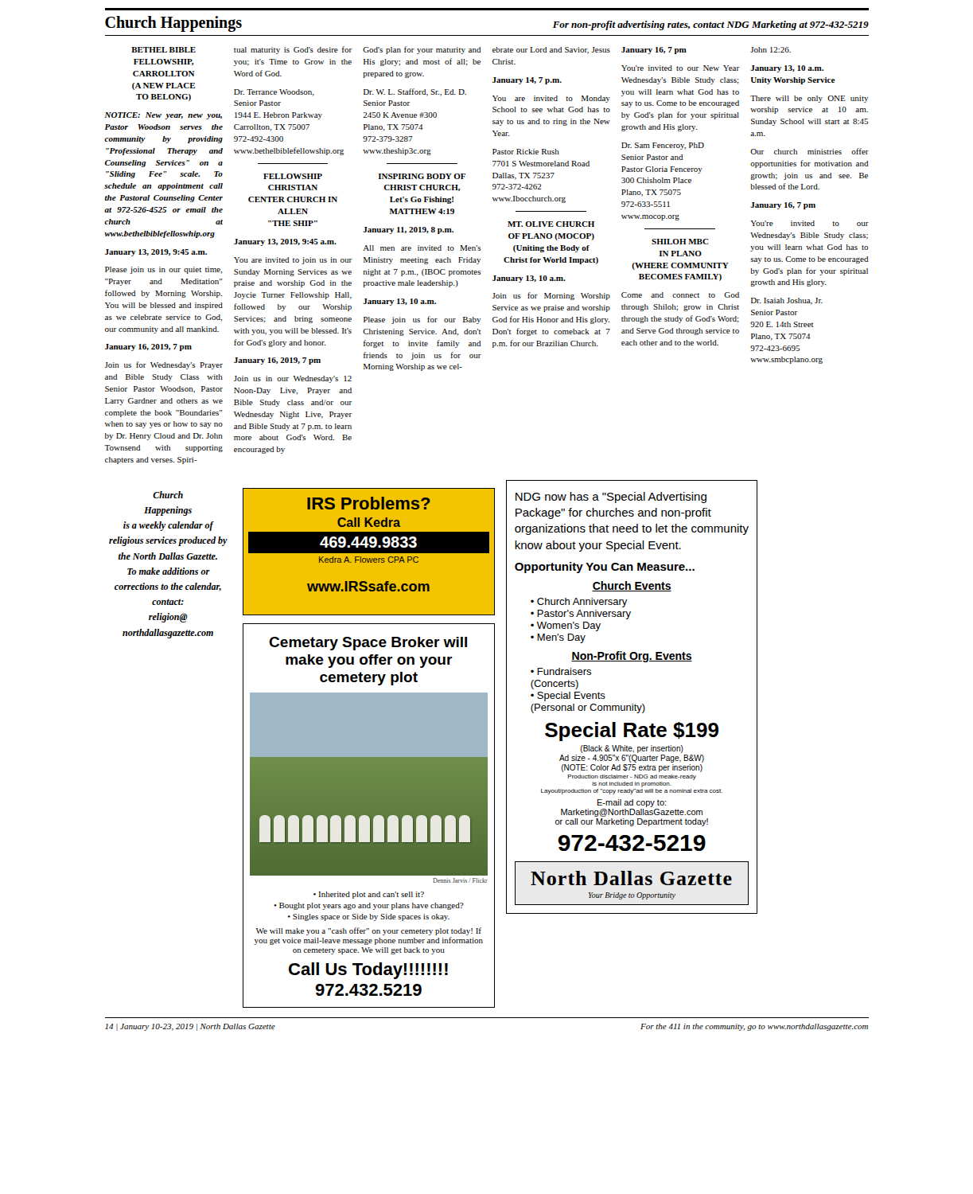Church Happenings
For non-profit advertising rates, contact NDG Marketing at 972-432-5219
BETHEL BIBLE
FELLOWSHIP,
CARROLLTON
(A NEW PLACE
TO BELONG)
NOTICE: New year, new you, Pastor Woodson serves the community by providing "Professional Therapy and Counseling Services" on a "Sliding Fee" scale. To schedule an appointment call the Pastoral Counseling Center at 972-526-4525 or email the church at www.bethelbiblefelloswhip.org
January 13, 2019, 9:45 a.m.
Please join us in our quiet time, "Prayer and Meditation" followed by Morning Worship. You will be blessed and inspired as we celebrate service to God, our community and all mankind.
January 16, 2019, 7 pm
Join us for Wednesday's Prayer and Bible Study Class with Senior Pastor Woodson, Pastor Larry Gardner and others as we complete the book "Boundaries" when to say yes or how to say no by Dr. Henry Cloud and Dr. John Townsend with supporting chapters and verses. Spiri-
tual maturity is God's desire for you; it's Time to Grow in the Word of God.
Dr. Terrance Woodson,
Senior Pastor
1944 E. Hebron Parkway
Carrollton, TX 75007
972-492-4300
www.bethelbiblefellowship.org
FELLOWSHIP
CHRISTIAN
CENTER CHURCH IN
ALLEN
"THE SHIP"
January 13, 2019, 9:45 a.m.
You are invited to join us in our Sunday Morning Services as we praise and worship God in the Joycie Turner Fellowship Hall, followed by our Worship Services; and bring someone with you, you will be blessed. It's for God's glory and honor.
January 16, 2019, 7 pm
Join us in our Wednesday's 12 Noon-Day Live, Prayer and Bible Study class and/or our Wednesday Night Live, Prayer and Bible Study at 7 p.m. to learn more about God's Word. Be encouraged by
God's plan for your maturity and His glory; and most of all; be prepared to grow.
Dr. W. L. Stafford, Sr., Ed. D.
Senior Pastor
2450 K Avenue #300
Plano, TX 75074
972-379-3287
www.theship3c.org
INSPIRING BODY OF
CHRIST CHURCH,
Let's Go Fishing!
MATTHEW 4:19
January 11, 2019, 8 p.m.
All men are invited to Men's Ministry meeting each Friday night at 7 p.m., (IBOC promotes proactive male leadership.)
January 13, 10 a.m.
Please join us for our Baby Christening Service. And, don't forget to invite family and friends to join us for our Morning Worship as we cel-
ebrate our Lord and Savior, Jesus Christ.
January 14, 7 p.m.
You are invited to Monday School to see what God has to say to us and to ring in the New Year.
Pastor Rickie Rush
7701 S Westmoreland Road
Dallas, TX 75237
972-372-4262
www.Ibocchurch.org
MT. OLIVE CHURCH
OF PLANO (MOCOP)
(Uniting the Body of
Christ for World Impact)
January 13, 10 a.m.
Join us for Morning Worship Service as we praise and worship God for His Honor and His glory. Don't forget to comeback at 7 p.m. for our Brazilian Church.
January 16, 7 pm
You're invited to our New Year Wednesday's Bible Study class; you will learn what God has to say to us. Come to be encouraged by God's plan for your spiritual growth and His glory.
Dr. Sam Fenceroy, PhD
Senior Pastor and
Pastor Gloria Fenceroy
300 Chisholm Place
Plano, TX 75075
972-633-5511
www.mocop.org
SHILOH MBC
IN PLANO
(WHERE COMMUNITY
BECOMES FAMILY)
Come and connect to God through Shiloh; grow in Christ through the study of God's Word; and Serve God through service to each other and to the world.
John 12:26.
January 13, 10 a.m.
Unity Worship Service
There will be only ONE unity worship service at 10 am. Sunday School will start at 8:45 a.m.
Our church ministries offer opportunities for motivation and growth; join us and see. Be blessed of the Lord.
January 16, 7 pm
You're invited to our Wednesday's Bible Study class; you will learn what God has to say to us. Come to be encouraged by God's plan for your spiritual growth and His glory.
Dr. Isaiah Joshua, Jr.
Senior Pastor
920 E. 14th Street
Plano, TX 75074
972-423-6695
www.smbcplano.org
Church
Happenings
is a weekly calendar of religious services produced by the North Dallas Gazette.
To make additions or corrections to the calendar, contact:
religion@ northdallasgazette.com
IRS Problems?
Call Kedra
469.449.9833
Kedra A. Flowers CPA PC
www.IRSsafe.com
Cemetary Space Broker will make you offer on your cemetery plot
Dennis Jarvis / Flickr
• Inherited plot and can't sell it?
• Bought plot years ago and your plans have changed?
• Singles space or Side by Side spaces is okay.
We will make you a "cash offer" on your cemetery plot today! If you get voice mail-leave message phone number and information on cemetery space. We will get back to you
Call Us Today!!!!!!!!
972.432.5219
NDG now has a "Special Advertising Package" for churches and non-profit organizations that need to let the community know about your Special Event.
Opportunity You Can Measure...
Church Events
Church Anniversary
Pastor's Anniversary
Women's Day
Men's Day
Non-Profit Org. Events
Fundraisers
(Concerts)
Special Events
(Personal or Community)
Special Rate $199
(Black & White, per insertion)
Ad size - 4.905"x 6"(Quarter Page, B&W)
(NOTE: Color Ad $75 extra per inserion)
Production disclaimer - NDG ad meake-ready
is not included in promotion.
Layout/production of "copy ready"ad will be a nominal extra cost.
E-mail ad copy to:
Marketing@NorthDallasGazette.com
or call our Marketing Department today!
972-432-5219
North Dallas Gazette
Your Bridge to Opportunity
14 | January 10-23, 2019 | North Dallas Gazette
For the 411 in the community, go to www.northdallasgazette.com